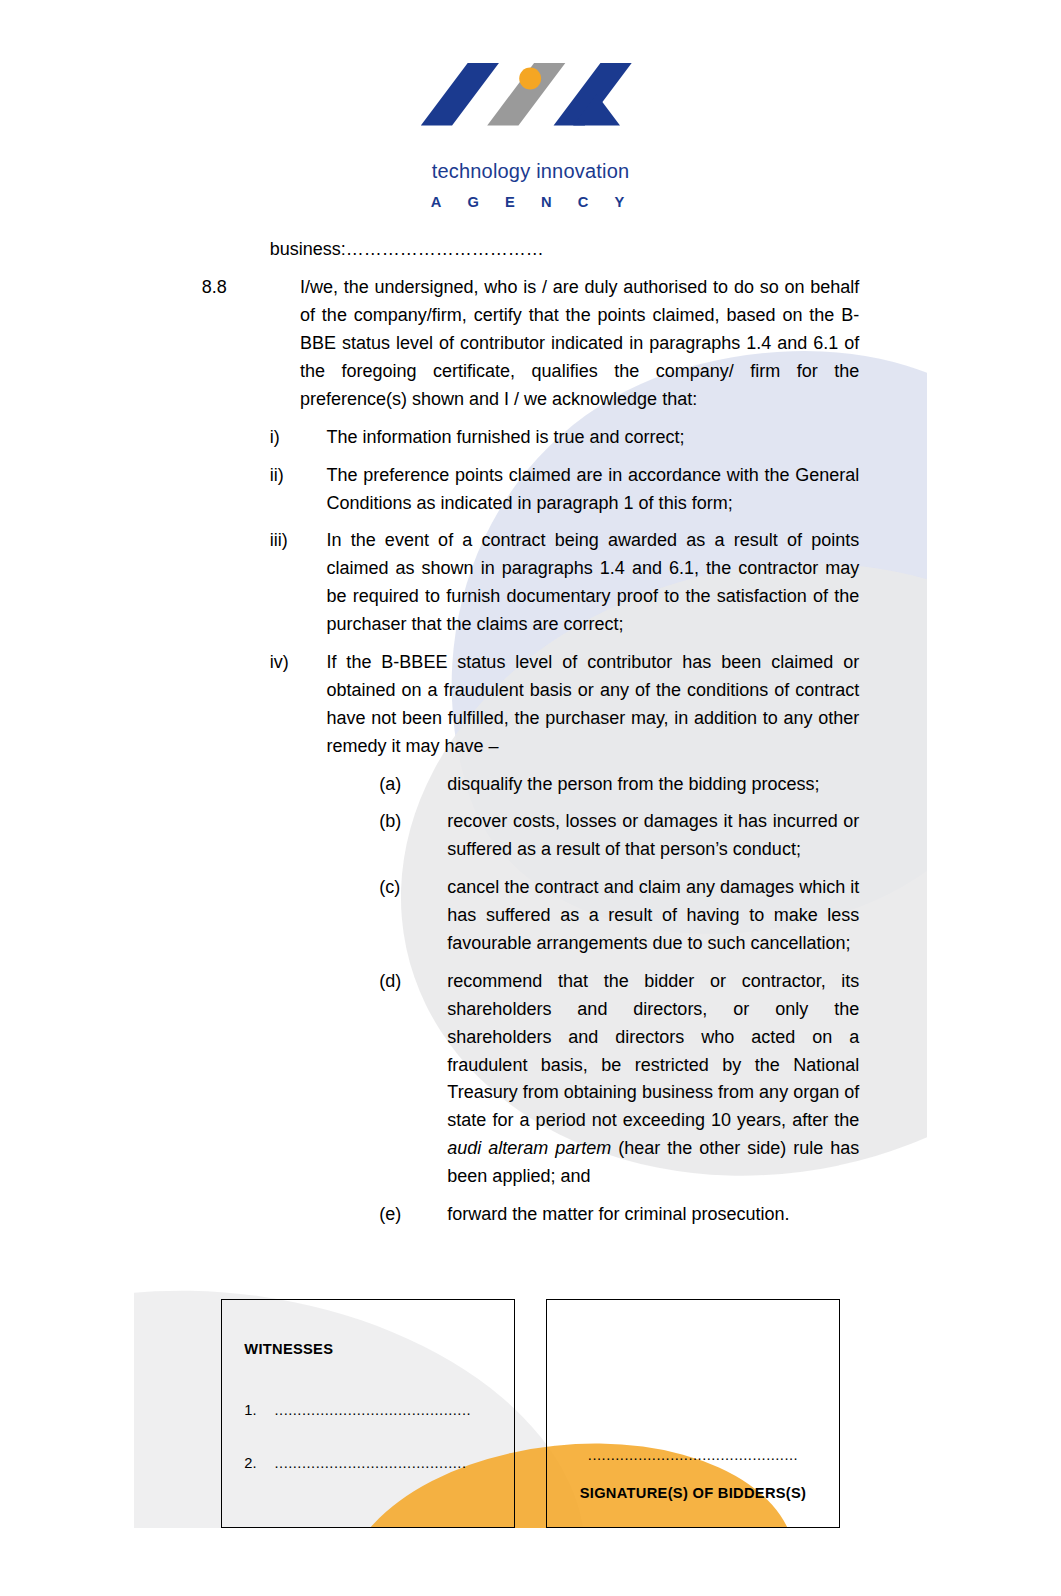technology innovation
A G E N C Y
business:……………………………
8.8
I/we, the undersigned, who is / are duly authorised to do so on behalf of the company/firm, certify that the points claimed, based on the B-BBE status level of contributor indicated in paragraphs 1.4 and 6.1 of the foregoing certificate, qualifies the company/ firm for the preference(s) shown and I / we acknowledge that:
i) The information furnished is true and correct;
ii) The preference points claimed are in accordance with the General Conditions as indicated in paragraph 1 of this form;
iii) In the event of a contract being awarded as a result of points claimed as shown in paragraphs 1.4 and 6.1, the contractor may be required to furnish documentary proof to the satisfaction of the purchaser that the claims are correct;
iv) If the B-BBEE status level of contributor has been claimed or obtained on a fraudulent basis or any of the conditions of contract have not been fulfilled, the purchaser may, in addition to any other remedy it may have –
(a) disqualify the person from the bidding process;
(b) recover costs, losses or damages it has incurred or suffered as a result of that person’s conduct;
(c) cancel the contract and claim any damages which it has suffered as a result of having to make less favourable arrangements due to such cancellation;
(d) recommend that the bidder or contractor, its shareholders and directors, or only the shareholders and directors who acted on a fraudulent basis, be restricted by the National Treasury from obtaining business from any organ of state for a period not exceeding 10 years, after the audi alteram partem (hear the other side) rule has been applied; and
(e) forward the matter for criminal prosecution.
WITNESSES
1............................................
2...........................................
..............................................
SIGNATURE(S) OF BIDDERS(S)